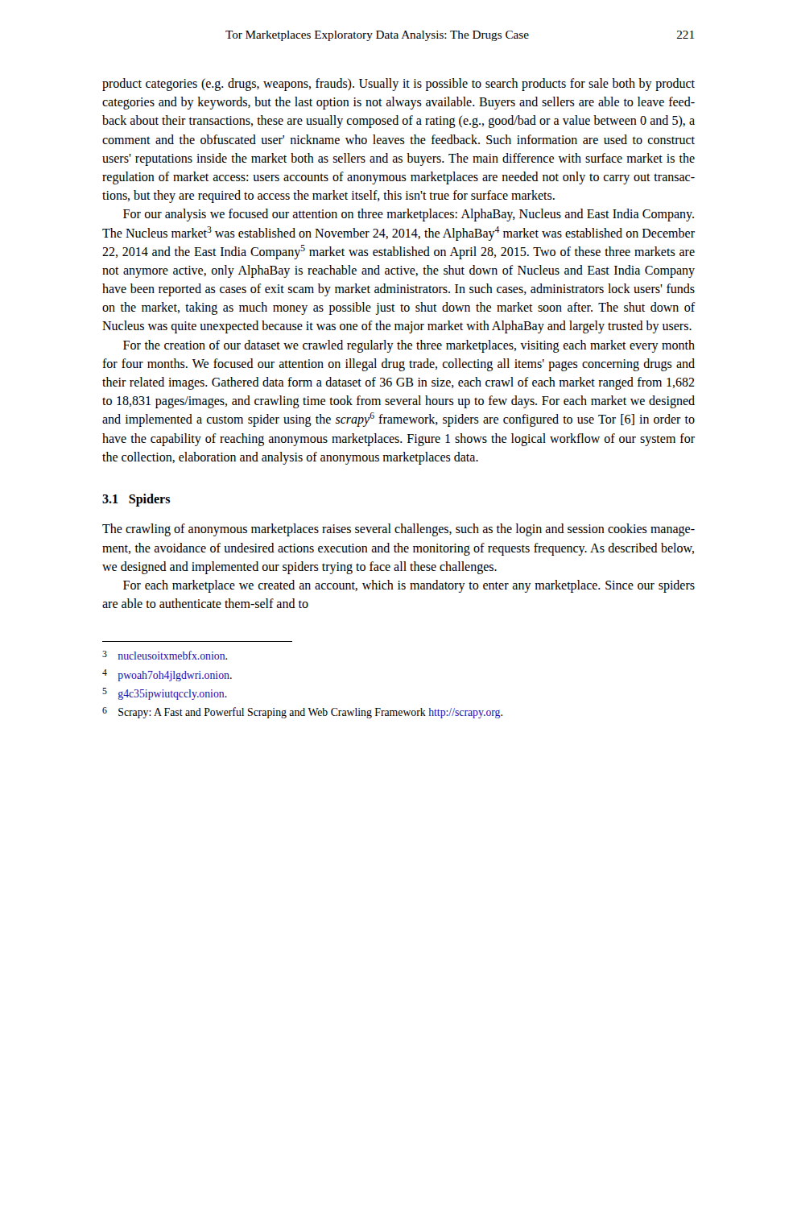Tor Marketplaces Exploratory Data Analysis: The Drugs Case 221
product categories (e.g. drugs, weapons, frauds). Usually it is possible to search products for sale both by product categories and by keywords, but the last option is not always available. Buyers and sellers are able to leave feedback about their transactions, these are usually composed of a rating (e.g., good/bad or a value between 0 and 5), a comment and the obfuscated user' nickname who leaves the feedback. Such information are used to construct users' reputations inside the market both as sellers and as buyers. The main difference with surface market is the regulation of market access: users accounts of anonymous marketplaces are needed not only to carry out transactions, but they are required to access the market itself, this isn't true for surface markets.
For our analysis we focused our attention on three marketplaces: AlphaBay, Nucleus and East India Company. The Nucleus market3 was established on November 24, 2014, the AlphaBay4 market was established on December 22, 2014 and the East India Company5 market was established on April 28, 2015. Two of these three markets are not anymore active, only AlphaBay is reachable and active, the shut down of Nucleus and East India Company have been reported as cases of exit scam by market administrators. In such cases, administrators lock users' funds on the market, taking as much money as possible just to shut down the market soon after. The shut down of Nucleus was quite unexpected because it was one of the major market with AlphaBay and largely trusted by users.
For the creation of our dataset we crawled regularly the three marketplaces, visiting each market every month for four months. We focused our attention on illegal drug trade, collecting all items' pages concerning drugs and their related images. Gathered data form a dataset of 36 GB in size, each crawl of each market ranged from 1,682 to 18,831 pages/images, and crawling time took from several hours up to few days. For each market we designed and implemented a custom spider using the scrapy6 framework, spiders are configured to use Tor [6] in order to have the capability of reaching anonymous marketplaces. Figure 1 shows the logical workflow of our system for the collection, elaboration and analysis of anonymous marketplaces data.
3.1 Spiders
The crawling of anonymous marketplaces raises several challenges, such as the login and session cookies management, the avoidance of undesired actions execution and the monitoring of requests frequency. As described below, we designed and implemented our spiders trying to face all these challenges.
For each marketplace we created an account, which is mandatory to enter any marketplace. Since our spiders are able to authenticate them-self and to
3 nucleusoitxmebfx.onion.
4 pwoah7oh4jlgdwri.onion.
5 g4c35ipwiutqccly.onion.
6 Scrapy: A Fast and Powerful Scraping and Web Crawling Framework http://scrapy.org.